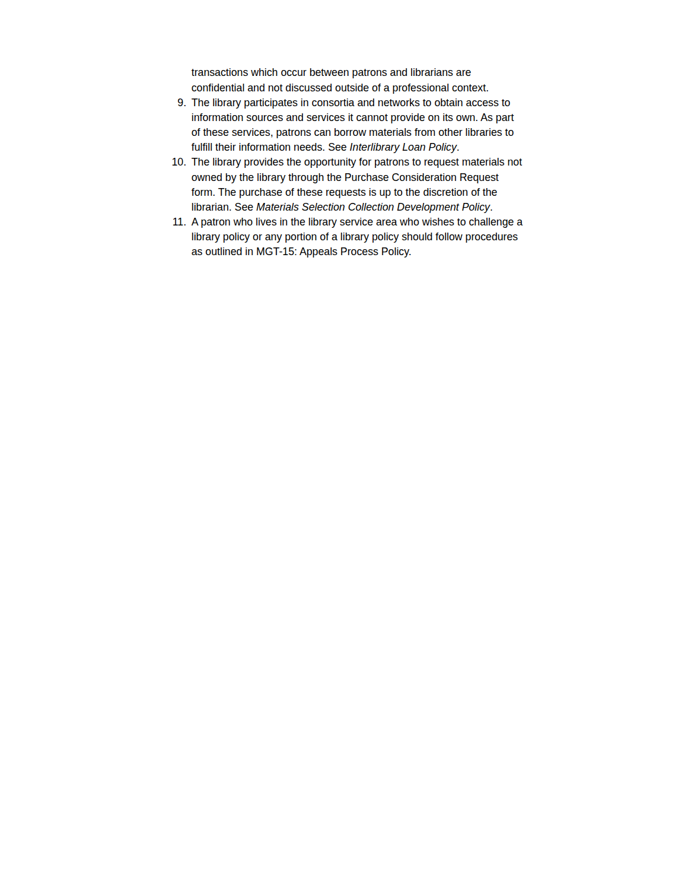transactions which occur between patrons and librarians are confidential and not discussed outside of a professional context.
9. The library participates in consortia and networks to obtain access to information sources and services it cannot provide on its own. As part of these services, patrons can borrow materials from other libraries to fulfill their information needs. See Interlibrary Loan Policy.
10. The library provides the opportunity for patrons to request materials not owned by the library through the Purchase Consideration Request form. The purchase of these requests is up to the discretion of the librarian. See Materials Selection Collection Development Policy.
11. A patron who lives in the library service area who wishes to challenge a library policy or any portion of a library policy should follow procedures as outlined in MGT-15: Appeals Process Policy.